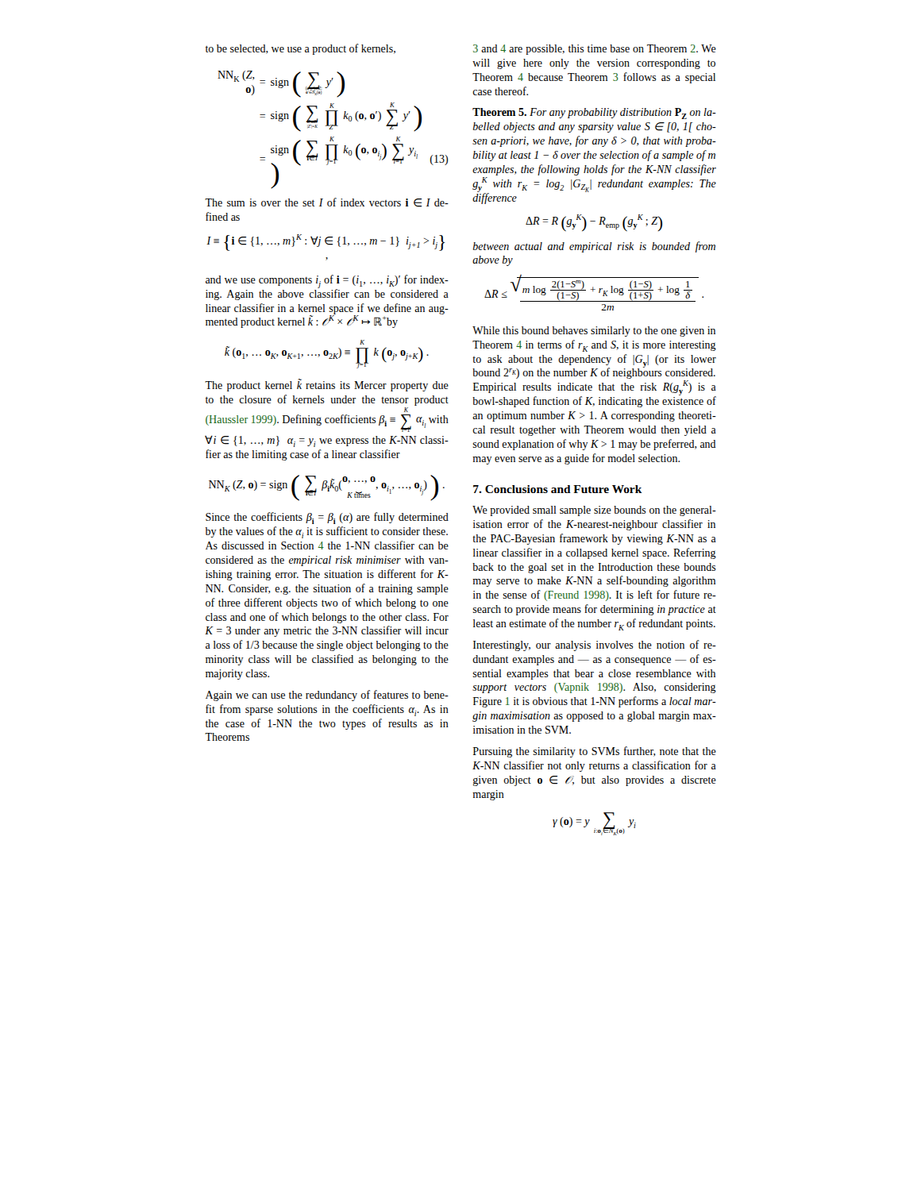to be selected, we use a product of kernels,
NNK (Z, o)
=
sign ( ∑ (o′,y′)∈Z:
o′∈NK(o) y′ )
=
sign ( ∑ Z′⊆Z:
|Z′|=K K ∏ Z′ k0 (o, o′) K ∑ Z′ y′ )
=
sign ( ∑ i∈I K ∏ j=1 k0 (o, oij) K ∑ l=1 yil )
(13)
The sum is over the set I of index vectors i ∈ I defined as
I ≡ {i ∈ {1, …, m}K : ∀j ∈ {1, …, m − 1} ij+1 > ij} ,
and we use components ij of i = (i1, …, iK)′ for indexing. Again the above classifier can be considered a linear classifier in a kernel space if we define an augmented product kernel k̃ : 𝒪K × 𝒪K ↦ ℝ+by
k̃ (o1, … oK, oK+1, …, o2K) ≡ K ∏ j=1 k (oj, oj+K) .
The product kernel k̃ retains its Mercer property due to the closure of kernels under the tensor product (Haussler 1999). Defining coefficients βi ≡ K∑l=1 αil with ∀i ∈ {1, …, m} αi = yi we express the K-NN classifier as the limiting case of a linear classifier
NNK (Z, o) = sign ( ∑ i∈I βik̃0(o, …, o⏟K times, oi1, …, oij) ) .
Since the coefficients βi = βi (α) are fully determined by the values of the αi it is sufficient to consider these. As discussed in Section 4 the 1-NN classifier can be considered as the empirical risk minimiser with vanishing training error. The situation is different for K-NN. Consider, e.g. the situation of a training sample of three different objects two of which belong to one class and one of which belongs to the other class. For K = 3 under any metric the 3-NN classifier will incur a loss of 1/3 because the single object belonging to the minority class will be classified as belonging to the majority class.
Again we can use the redundancy of features to benefit from sparse solutions in the coefficients αi. As in the case of 1-NN the two types of results as in Theorems
3 and 4 are possible, this time base on Theorem 2. We will give here only the version corresponding to Theorem 4 because Theorem 3 follows as a special case thereof.
Theorem 5. For any probability distribution PZ on labelled objects and any sparsity value S ∈ [0, 1[ chosen a-priori, we have, for any δ > 0, that with probability at least 1 − δ over the selection of a sample of m examples, the following holds for the K-NN classifier gyK with rK = log2 |GZK| redundant examples: The difference
ΔR = R (gyK) − Remp (gyK ; Z)
between actual and empirical risk is bounded from above by
ΔR ≤ m log 2(1−Sm)(1−S) + rK log (1−S)(1+S) + log 1 δ 2m .
While this bound behaves similarly to the one given in Theorem 4 in terms of rK and S, it is more interesting to ask about the dependency of |Gy| (or its lower bound 2rK) on the number K of neighbours considered. Empirical results indicate that the risk R(gyK) is a bowl-shaped function of K, indicating the existence of an optimum number K > 1. A corresponding theoretical result together with Theorem would then yield a sound explanation of why K > 1 may be preferred, and may even serve as a guide for model selection.
7. Conclusions and Future Work
We provided small sample size bounds on the generalisation error of the K-nearest-neighbour classifier in the PAC-Bayesian framework by viewing K-NN as a linear classifier in a collapsed kernel space. Referring back to the goal set in the Introduction these bounds may serve to make K-NN a self-bounding algorithm in the sense of (Freund 1998). It is left for future research to provide means for determining in practice at least an estimate of the number rK of redundant points.
Interestingly, our analysis involves the notion of redundant examples and — as a consequence — of essential examples that bear a close resemblance with support vectors (Vapnik 1998). Also, considering Figure 1 it is obvious that 1-NN performs a local margin maximisation as opposed to a global margin maximisation in the SVM.
Pursuing the similarity to SVMs further, note that the K-NN classifier not only returns a classification for a given object o ∈ 𝒪, but also provides a discrete margin
γ (o) = y ∑ i:oi∈NK(o) yi